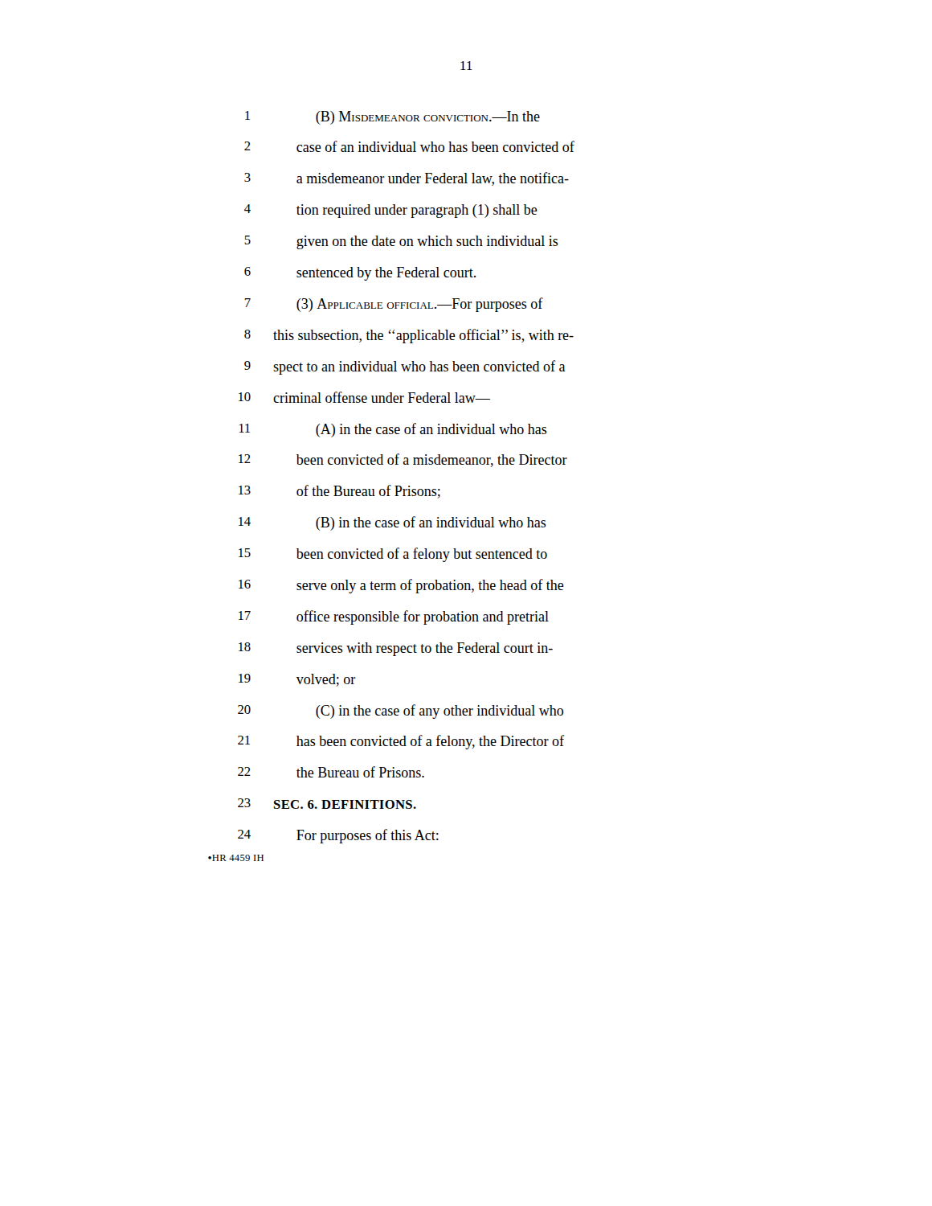11
| 1 | (B) Misdemeanor conviction. —In the |
| 2 | case of an individual who has been convicted of |
| 3 | a misdemeanor under Federal law, the notifica- |
| 4 | tion required under paragraph (1) shall be |
| 5 | given on the date on which such individual is |
| 6 | sentenced by the Federal court. |
| 7 | (3) Applicable official. —For purposes of |
| 8 | this subsection, the ‘‘applicable official’’ is, with re- |
| 9 | spect to an individual who has been convicted of a |
| 10 | criminal offense under Federal law— |
| 11 | (A) in the case of an individual who has |
| 12 | been convicted of a misdemeanor, the Director |
| 13 | of the Bureau of Prisons; |
| 14 | (B) in the case of an individual who has |
| 15 | been convicted of a felony but sentenced to |
| 16 | serve only a term of probation, the head of the |
| 17 | office responsible for probation and pretrial |
| 18 | services with respect to the Federal court in- |
| 19 | volved; or |
| 20 | (C) in the case of any other individual who |
| 21 | has been convicted of a felony, the Director of |
| 22 | the Bureau of Prisons. |
| 23 | SEC. 6. DEFINITIONS. |
| 24 | For purposes of this Act: |
•HR 4459 IH